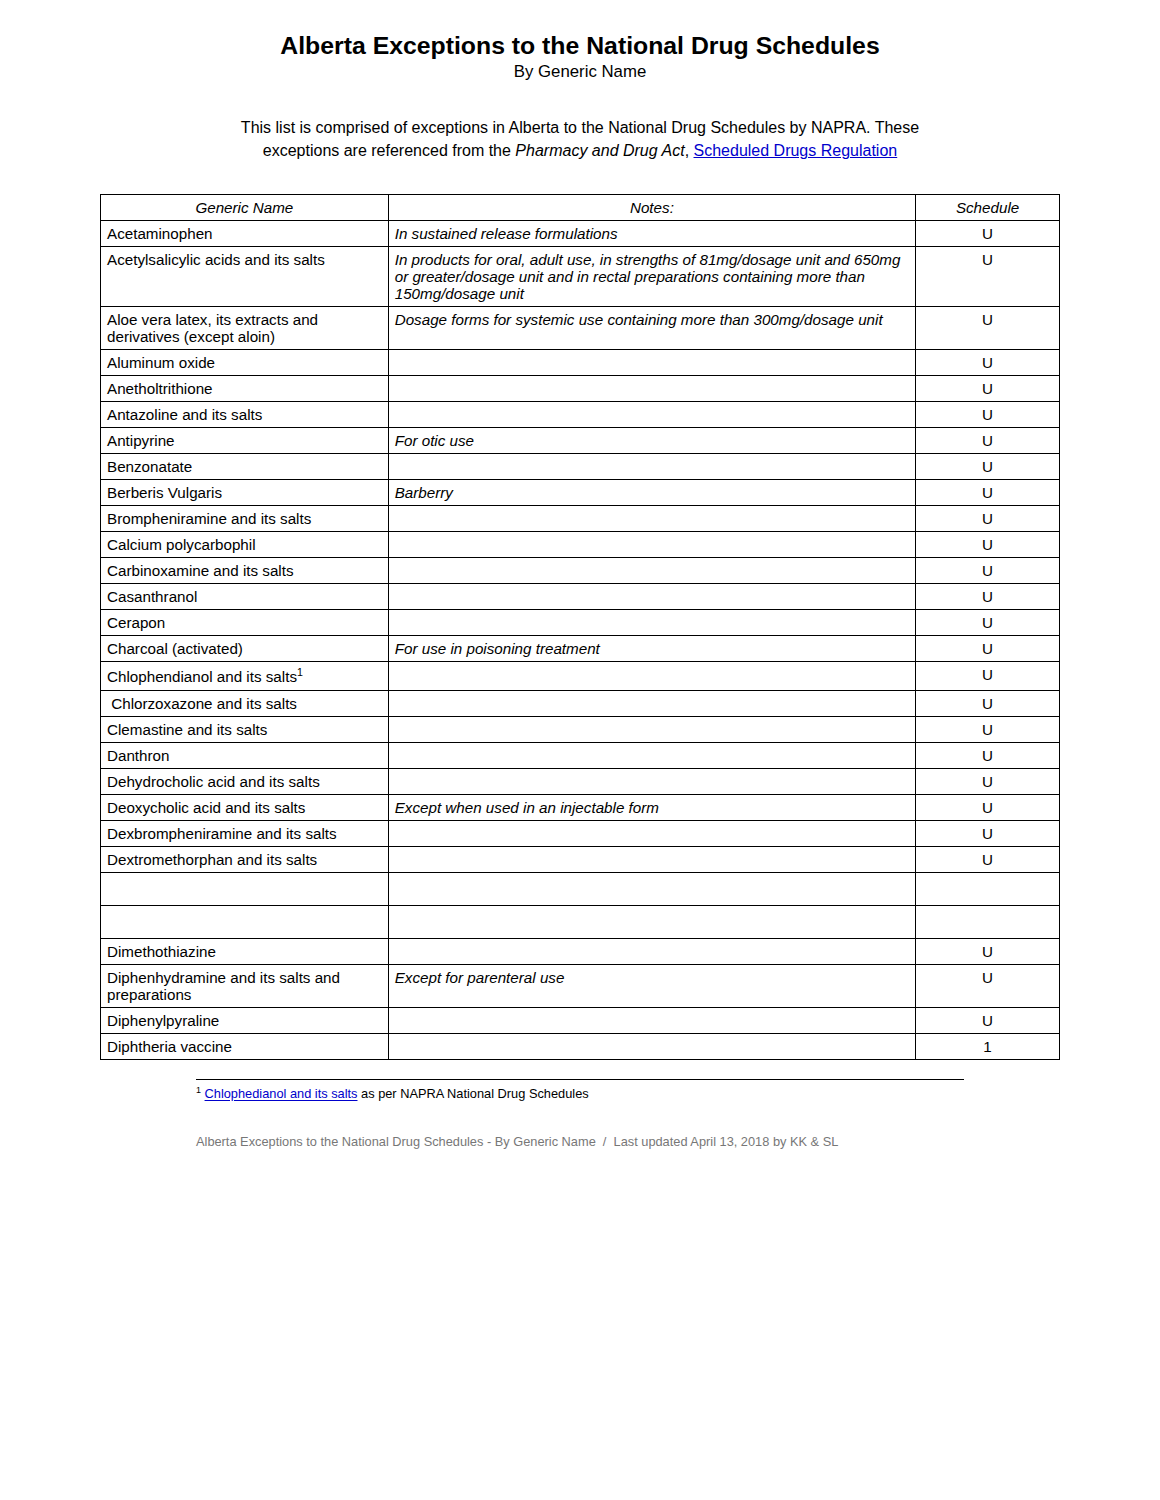Alberta Exceptions to the National Drug Schedules
By Generic Name
This list is comprised of exceptions in Alberta to the National Drug Schedules by NAPRA. These exceptions are referenced from the Pharmacy and Drug Act, Scheduled Drugs Regulation
| Generic Name | Notes: | Schedule |
| --- | --- | --- |
| Acetaminophen | In sustained release formulations | U |
| Acetylsalicylic acids and its salts | In products for oral, adult use, in strengths of 81mg/dosage unit and 650mg or greater/dosage unit and in rectal preparations containing more than 150mg/dosage unit | U |
| Aloe vera latex, its extracts and derivatives (except aloin) | Dosage forms for systemic use containing more than 300mg/dosage unit | U |
| Aluminum oxide | | U |
| Anetholtrithione | | U |
| Antazoline and its salts | | U |
| Antipyrine | For otic use | U |
| Benzonatate | | U |
| Berberis Vulgaris | Barberry | U |
| Brompheniramine and its salts | | U |
| Calcium polycarbophil | | U |
| Carbinoxamine and its salts | | U |
| Casanthranol | | U |
| Cerapon | | U |
| Charcoal (activated) | For use in poisoning treatment | U |
| Chlophendianol and its salts 1 | | U |
| Chlorzoxazone and its salts | | U |
| Clemastine and its salts | | U |
| Danthron | | U |
| Dehydrocholic acid and its salts | | U |
| Deoxycholic acid and its salts | Except when used in an injectable form | U |
| Dexbrompheniramine and its salts | | U |
| Dextromethorphan and its salts | | U |
| Dimethothiazine | | U |
| Diphenhydramine and its salts and preparations | Except for parenteral use | U |
| Diphenylpyraline | | U |
| Diphtheria vaccine | | 1 |
1 Chlophedianol and its salts as per NAPRA National Drug Schedules
Alberta Exceptions to the National Drug Schedules - By Generic Name / Last updated April 13, 2018 by KK & SL